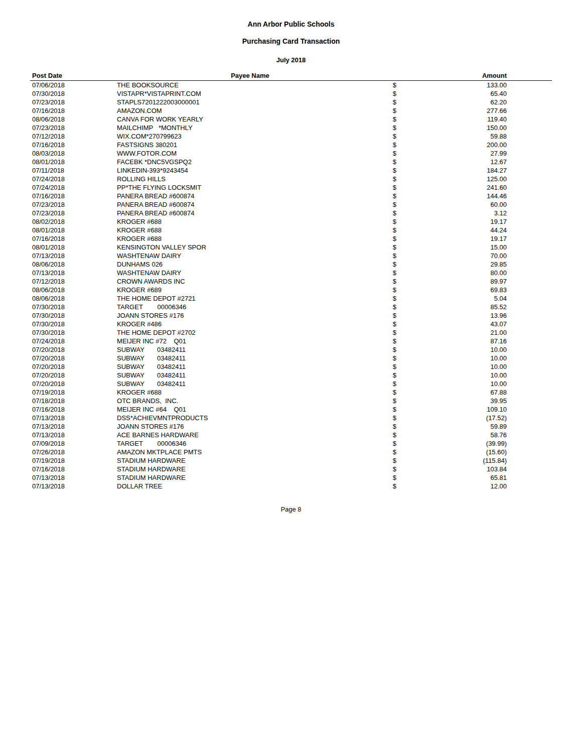Ann Arbor Public Schools
Purchasing Card Transaction
July 2018
| Post Date | Payee Name | Amount |
| --- | --- | --- |
| 07/06/2018 | THE BOOKSOURCE | $ | 133.00 |
| 07/30/2018 | VISTAPR*VISTAPRINT.COM | $ | 65.40 |
| 07/23/2018 | STAPLS7201222003000001 | $ | 62.20 |
| 07/16/2018 | AMAZON.COM | $ | 277.66 |
| 08/06/2018 | CANVA FOR WORK YEARLY | $ | 119.40 |
| 07/23/2018 | MAILCHIMP *MONTHLY | $ | 150.00 |
| 07/12/2018 | WIX.COM*270799623 | $ | 59.88 |
| 07/16/2018 | FASTSIGNS 380201 | $ | 200.00 |
| 08/03/2018 | WWW.FOTOR.COM | $ | 27.99 |
| 08/01/2018 | FACEBK *DNC5VGSPQ2 | $ | 12.67 |
| 07/11/2018 | LINKEDIN-393*9243454 | $ | 184.27 |
| 07/24/2018 | ROLLING HILLS | $ | 125.00 |
| 07/24/2018 | PP*THE FLYING LOCKSMIT | $ | 241.60 |
| 07/16/2018 | PANERA BREAD #600874 | $ | 144.46 |
| 07/23/2018 | PANERA BREAD #600874 | $ | 60.00 |
| 07/23/2018 | PANERA BREAD #600874 | $ | 3.12 |
| 08/02/2018 | KROGER #688 | $ | 19.17 |
| 08/01/2018 | KROGER #688 | $ | 44.24 |
| 07/16/2018 | KROGER #688 | $ | 19.17 |
| 08/01/2018 | KENSINGTON VALLEY SPOR | $ | 15.00 |
| 07/13/2018 | WASHTENAW DAIRY | $ | 70.00 |
| 08/06/2018 | DUNHAMS 026 | $ | 29.85 |
| 07/13/2018 | WASHTENAW DAIRY | $ | 80.00 |
| 07/12/2018 | CROWN AWARDS INC | $ | 89.97 |
| 08/06/2018 | KROGER #689 | $ | 69.83 |
| 08/06/2018 | THE HOME DEPOT #2721 | $ | 5.04 |
| 07/30/2018 | TARGET 00006346 | $ | 85.52 |
| 07/30/2018 | JOANN STORES #176 | $ | 13.96 |
| 07/30/2018 | KROGER #486 | $ | 43.07 |
| 07/30/2018 | THE HOME DEPOT #2702 | $ | 21.00 |
| 07/24/2018 | MEIJER INC #72 Q01 | $ | 87.16 |
| 07/20/2018 | SUBWAY 03482411 | $ | 10.00 |
| 07/20/2018 | SUBWAY 03482411 | $ | 10.00 |
| 07/20/2018 | SUBWAY 03482411 | $ | 10.00 |
| 07/20/2018 | SUBWAY 03482411 | $ | 10.00 |
| 07/20/2018 | SUBWAY 03482411 | $ | 10.00 |
| 07/19/2018 | KROGER #688 | $ | 67.88 |
| 07/18/2018 | OTC BRANDS, INC. | $ | 39.95 |
| 07/16/2018 | MEIJER INC #64 Q01 | $ | 109.10 |
| 07/13/2018 | DSS*ACHIEVMNTPRODUCTS | $ | (17.52) |
| 07/13/2018 | JOANN STORES #176 | $ | 59.89 |
| 07/13/2018 | ACE BARNES HARDWARE | $ | 58.76 |
| 07/09/2018 | TARGET 00006346 | $ | (39.99) |
| 07/26/2018 | AMAZON MKTPLACE PMTS | $ | (15.60) |
| 07/19/2018 | STADIUM HARDWARE | $ | (115.84) |
| 07/16/2018 | STADIUM HARDWARE | $ | 103.84 |
| 07/13/2018 | STADIUM HARDWARE | $ | 65.81 |
| 07/13/2018 | DOLLAR TREE | $ | 12.00 |
Page 8